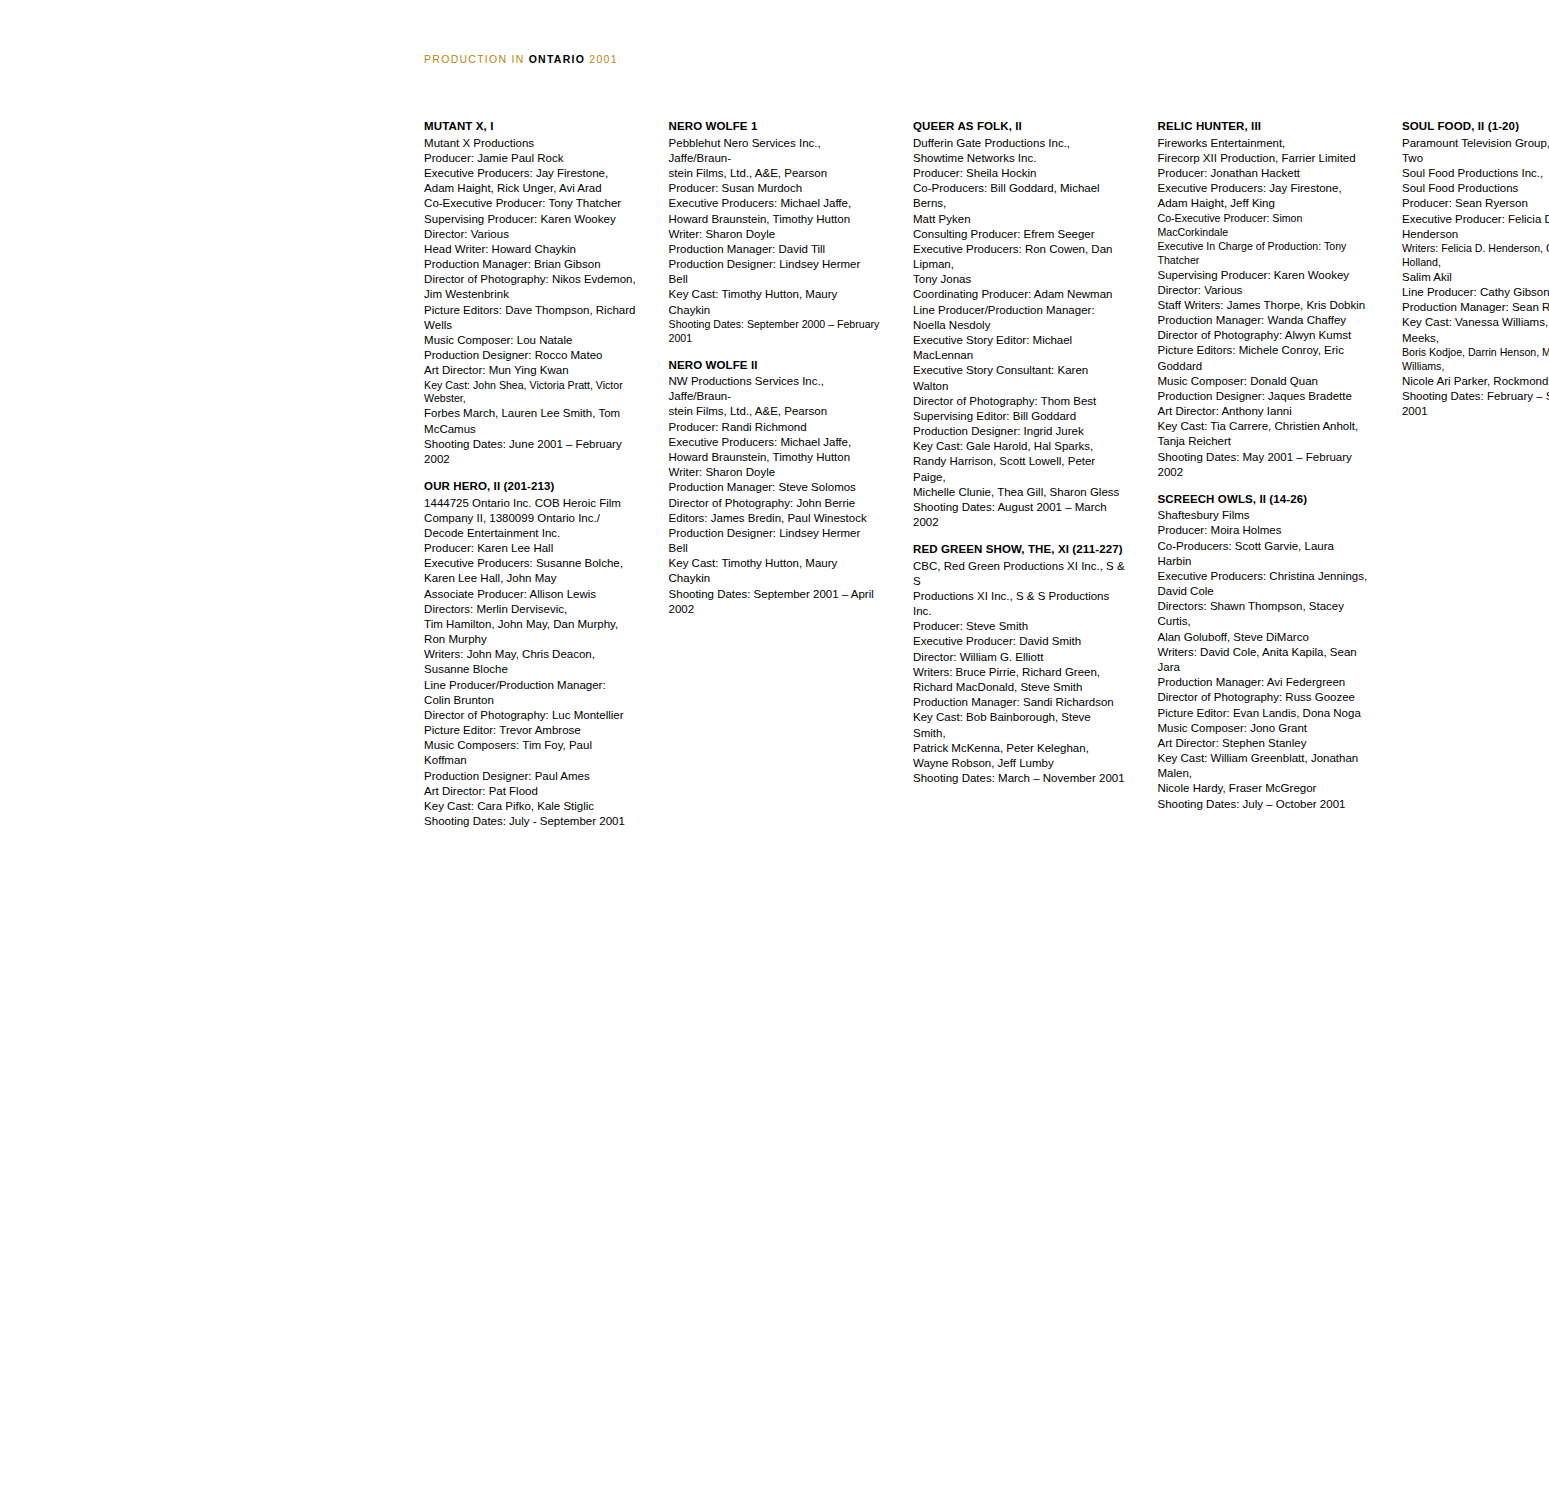PRODUCTION IN ONTARIO 2001
MUTANT X, I
Mutant X Productions
Producer: Jamie Paul Rock
Executive Producers: Jay Firestone,
Adam Haight, Rick Unger, Avi Arad
Co-Executive Producer: Tony Thatcher
Supervising Producer: Karen Wookey
Director: Various
Head Writer: Howard Chaykin
Production Manager: Brian Gibson
Director of Photography: Nikos Evdemon,
Jim Westenbrink
Picture Editors: Dave Thompson, Richard Wells
Music Composer: Lou Natale
Production Designer: Rocco Mateo
Art Director: Mun Ying Kwan
Key Cast: John Shea, Victoria Pratt, Victor Webster,
Forbes March, Lauren Lee Smith, Tom McCamus
Shooting Dates: June 2001 – February 2002
OUR HERO, II (201-213)
1444725 Ontario Inc. COB Heroic Film
Company II, 1380099 Ontario Inc./
Decode Entertainment Inc.
Producer: Karen Lee Hall
Executive Producers: Susanne Bolche,
Karen Lee Hall, John May
Associate Producer: Allison Lewis
Directors: Merlin Dervisevic,
Tim Hamilton, John May, Dan Murphy,
Ron Murphy
Writers: John May, Chris Deacon,
Susanne Bloche
Line Producer/Production Manager:
Colin Brunton
Director of Photography: Luc Montellier
Picture Editor: Trevor Ambrose
Music Composers: Tim Foy, Paul Koffman
Production Designer: Paul Ames
Art Director: Pat Flood
Key Cast: Cara Pifko, Kale Stiglic
Shooting Dates: July - September 2001
NERO WOLFE 1
Pebblehut Nero Services Inc., Jaffe/Braun-
stein Films, Ltd., A&E, Pearson
Producer: Susan Murdoch
Executive Producers: Michael Jaffe,
Howard Braunstein, Timothy Hutton
Writer: Sharon Doyle
Production Manager: David Till
Production Designer: Lindsey Hermer Bell
Key Cast: Timothy Hutton, Maury Chaykin
Shooting Dates: September 2000 – February 2001
NERO WOLFE II
NW Productions Services Inc., Jaffe/Braun-
stein Films, Ltd., A&E, Pearson
Producer: Randi Richmond
Executive Producers: Michael Jaffe,
Howard Braunstein, Timothy Hutton
Writer: Sharon Doyle
Production Manager: Steve Solomos
Director of Photography: John Berrie
Editors: James Bredin, Paul Winestock
Production Designer: Lindsey Hermer Bell
Key Cast: Timothy Hutton, Maury Chaykin
Shooting Dates: September 2001 – April 2002
QUEER AS FOLK, II
Dufferin Gate Productions Inc.,
Showtime Networks Inc.
Producer: Sheila Hockin
Co-Producers: Bill Goddard, Michael Berns,
Matt Pyken
Consulting Producer: Efrem Seeger
Executive Producers: Ron Cowen, Dan Lipman,
Tony Jonas
Coordinating Producer: Adam Newman
Line Producer/Production Manager:
Noella Nesdoly
Executive Story Editor: Michael MacLennan
Executive Story Consultant: Karen Walton
Director of Photography: Thom Best
Supervising Editor: Bill Goddard
Production Designer: Ingrid Jurek
Key Cast: Gale Harold, Hal Sparks,
Randy Harrison, Scott Lowell, Peter Paige,
Michelle Clunie, Thea Gill, Sharon Gless
Shooting Dates: August 2001 – March 2002
RED GREEN SHOW, THE, XI (211-227)
CBC, Red Green Productions XI Inc., S & S
Productions XI Inc., S & S Productions Inc.
Producer: Steve Smith
Executive Producer: David Smith
Director: William G. Elliott
Writers: Bruce Pirrie, Richard Green,
Richard MacDonald, Steve Smith
Production Manager: Sandi Richardson
Key Cast: Bob Bainborough, Steve Smith,
Patrick McKenna, Peter Keleghan,
Wayne Robson, Jeff Lumby
Shooting Dates: March – November 2001
RELIC HUNTER, III
Fireworks Entertainment,
Firecorp XII Production, Farrier Limited
Producer: Jonathan Hackett
Executive Producers: Jay Firestone,
Adam Haight, Jeff King
Co-Executive Producer: Simon MacCorkindale
Executive In Charge of Production: Tony Thatcher
Supervising Producer: Karen Wookey
Director: Various
Staff Writers: James Thorpe, Kris Dobkin
Production Manager: Wanda Chaffey
Director of Photography: Alwyn Kumst
Picture Editors: Michele Conroy, Eric Goddard
Music Composer: Donald Quan
Production Designer: Jaques Bradette
Art Director: Anthony Ianni
Key Cast: Tia Carrere, Christien Anholt,
Tanja Reichert
Shooting Dates: May 2001 – February 2002
SCREECH OWLS, II (14-26)
Shaftesbury Films
Producer: Moira Holmes
Co-Producers: Scott Garvie, Laura Harbin
Executive Producers: Christina Jennings,
David Cole
Directors: Shawn Thompson, Stacey Curtis,
Alan Goluboff, Steve DiMarco
Writers: David Cole, Anita Kapila, Sean Jara
Production Manager: Avi Federgreen
Director of Photography: Russ Goozee
Picture Editor: Evan Landis, Dona Noga
Music Composer: Jono Grant
Art Director: Stephen Stanley
Key Cast: William Greenblatt, Jonathan Malen,
Nicole Hardy, Fraser McGregor
Shooting Dates: July – October 2001
SOUL FOOD, II (1-20)
Paramount Television Group, Season Two
Soul Food Productions Inc.,
Soul Food Productions
Producer: Sean Ryerson
Executive Producer: Felicia D. Henderson
Writers: Felicia D. Henderson, Charles Holland,
Salim Akil
Line Producer: Cathy Gibson
Production Manager: Sean Ryerson
Key Cast: Vanessa Williams, Aaron Meeks,
Boris Kodjoe, Darrin Henson, Malinda Williams,
Nicole Ari Parker, Rockmond Dunbar
Shooting Dates: February – September 2001